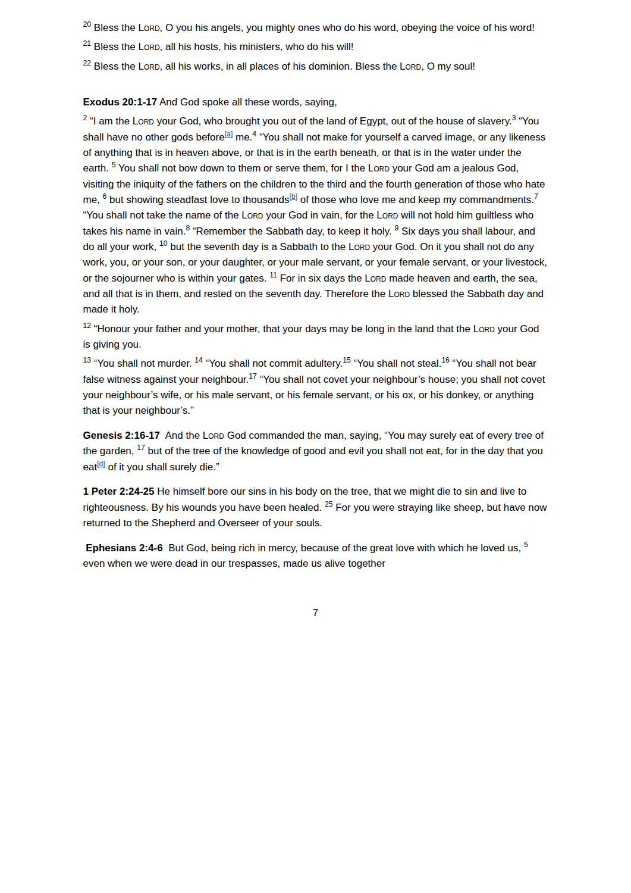20 Bless the Lord, O you his angels, you mighty ones who do his word, obeying the voice of his word!
21 Bless the Lord, all his hosts, his ministers, who do his will!
22 Bless the Lord, all his works, in all places of his dominion. Bless the Lord, O my soul!
Exodus 20:1-17 And God spoke all these words, saying,
2 “I am the Lord your God, who brought you out of the land of Egypt, out of the house of slavery.3 “You shall have no other gods before[a] me.4 “You shall not make for yourself a carved image, or any likeness of anything that is in heaven above, or that is in the earth beneath, or that is in the water under the earth. 5 You shall not bow down to them or serve them, for I the Lord your God am a jealous God, visiting the iniquity of the fathers on the children to the third and the fourth generation of those who hate me, 6 but showing steadfast love to thousands[b] of those who love me and keep my commandments.7 “You shall not take the name of the Lord your God in vain, for the Lord will not hold him guiltless who takes his name in vain.8 “Remember the Sabbath day, to keep it holy. 9 Six days you shall labour, and do all your work, 10 but the seventh day is a Sabbath to the Lord your God. On it you shall not do any work, you, or your son, or your daughter, or your male servant, or your female servant, or your livestock, or the sojourner who is within your gates. 11 For in six days the Lord made heaven and earth, the sea, and all that is in them, and rested on the seventh day. Therefore the Lord blessed the Sabbath day and made it holy.
12 “Honour your father and your mother, that your days may be long in the land that the Lord your God is giving you.
13 “You shall not murder. 14 “You shall not commit adultery.15 “You shall not steal.16 “You shall not bear false witness against your neighbour.17 “You shall not covet your neighbour’s house; you shall not covet your neighbour’s wife, or his male servant, or his female servant, or his ox, or his donkey, or anything that is your neighbour’s.”
Genesis 2:16-17 And the Lord God commanded the man, saying, “You may surely eat of every tree of the garden, 17 but of the tree of the knowledge of good and evil you shall not eat, for in the day that you eat[d] of it you shall surely die.”
1 Peter 2:24-25 He himself bore our sins in his body on the tree, that we might die to sin and live to righteousness. By his wounds you have been healed. 25 For you were straying like sheep, but have now returned to the Shepherd and Overseer of your souls.
Ephesians 2:4-6 But God, being rich in mercy, because of the great love with which he loved us, 5 even when we were dead in our trespasses, made us alive together
7